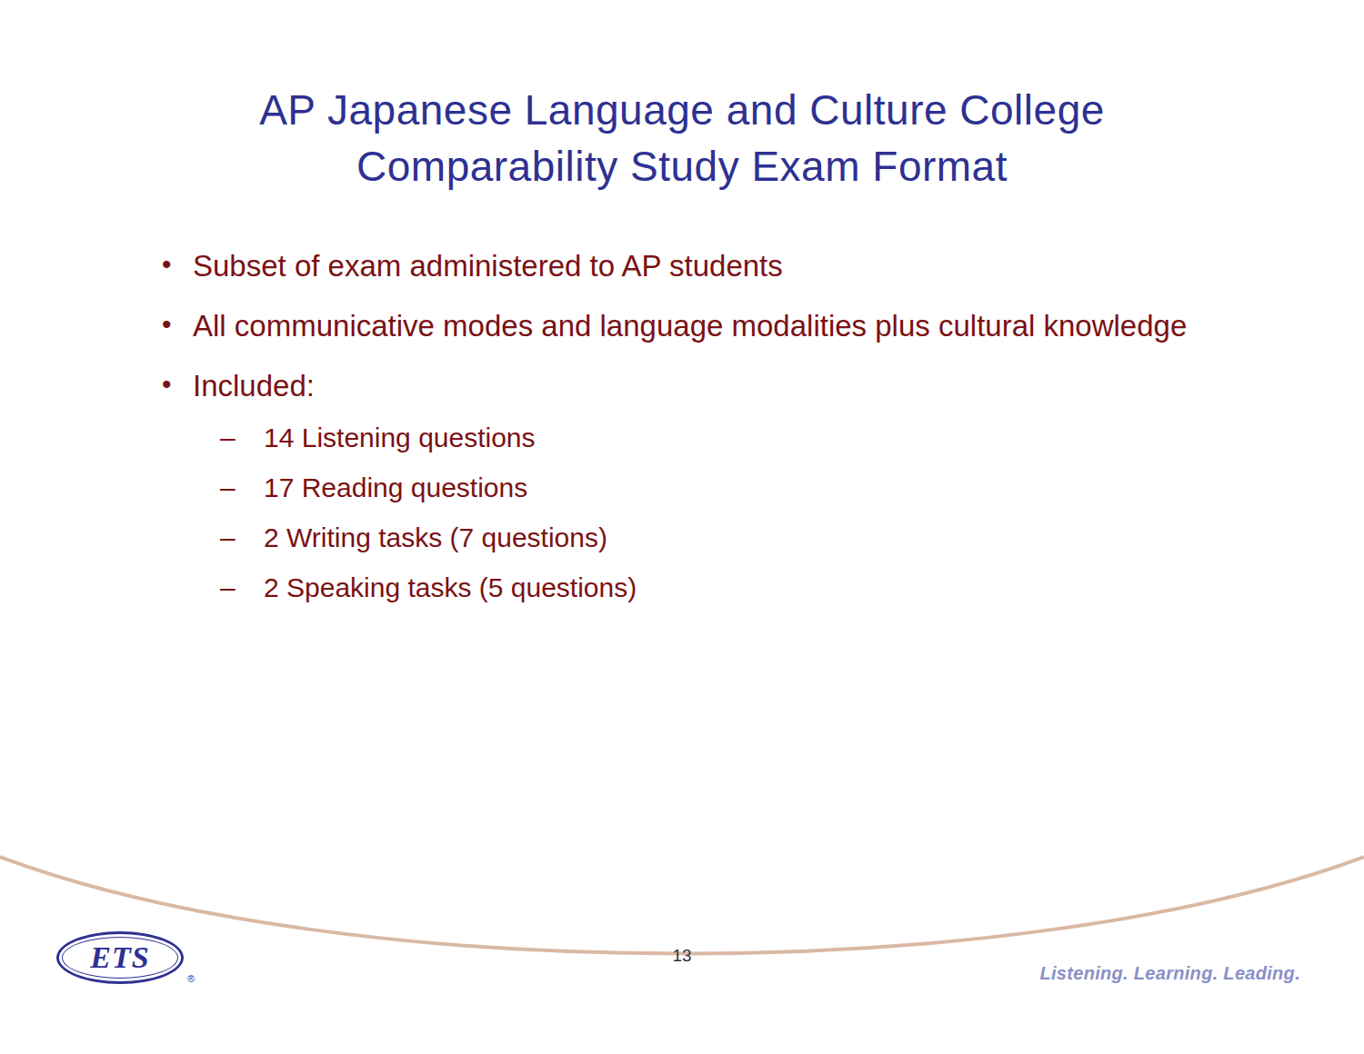AP Japanese Language and Culture College Comparability Study Exam Format
Subset of exam administered to AP students
All communicative modes and language modalities plus cultural knowledge
Included:
14 Listening questions
17 Reading questions
2 Writing tasks (7 questions)
2 Speaking tasks (5 questions)
13
ETS
®
Listening. Learning. Leading.